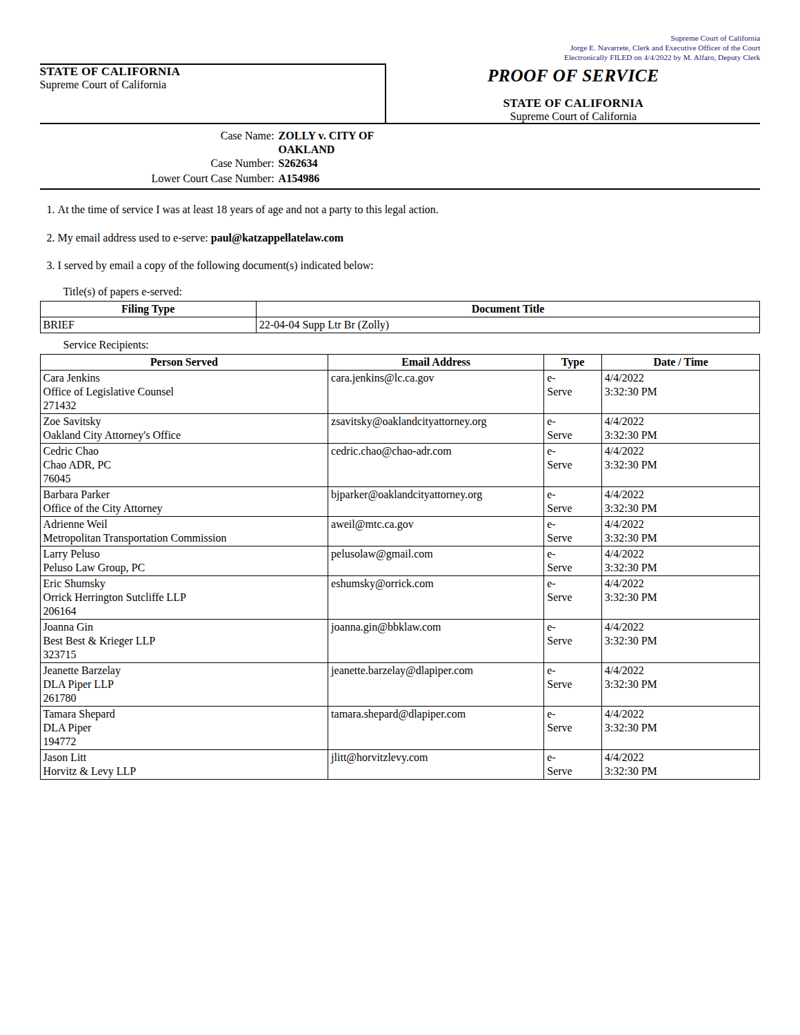Supreme Court of California
Jorge E. Navarrete, Clerk and Executive Officer of the Court
Electronically FILED on 4/4/2022 by M. Alfaro, Deputy Clerk
| STATE OF CALIFORNIA Supreme Court of California | PROOF OF SERVICE STATE OF CALIFORNIA Supreme Court of California |
Case Name:
ZOLLY v. CITY OF
OAKLAND
Case Number:
S262634
Lower Court Case Number:
A154986
At the time of service I was at least 18 years of age and not a party to this legal action.
My email address used to e-serve: paul@katzappellatelaw.com
I served by email a copy of the following document(s) indicated below:
Title(s) of papers e-served:
| Filing Type | Document Title |
| --- | --- |
| BRIEF | 22-04-04 Supp Ltr Br (Zolly) |
Service Recipients:
| Person Served | Email Address | Type | Date / Time |
| --- | --- | --- | --- |
| Cara Jenkins Office of Legislative Counsel 271432 | cara.jenkins@lc.ca.gov | e- Serve | 4/4/2022 3:32:30 PM |
| Zoe Savitsky Oakland City Attorney's Office | zsavitsky@oaklandcityattorney.org | e- Serve | 4/4/2022 3:32:30 PM |
| Cedric Chao Chao ADR, PC 76045 | cedric.chao@chao-adr.com | e- Serve | 4/4/2022 3:32:30 PM |
| Barbara Parker Office of the City Attorney | bjparker@oaklandcityattorney.org | e- Serve | 4/4/2022 3:32:30 PM |
| Adrienne Weil Metropolitan Transportation Commission | aweil@mtc.ca.gov | e- Serve | 4/4/2022 3:32:30 PM |
| Larry Peluso Peluso Law Group, PC | pelusolaw@gmail.com | e- Serve | 4/4/2022 3:32:30 PM |
| Eric Shumsky Orrick Herrington Sutcliffe LLP 206164 | eshumsky@orrick.com | e- Serve | 4/4/2022 3:32:30 PM |
| Joanna Gin Best Best & Krieger LLP 323715 | joanna.gin@bbklaw.com | e- Serve | 4/4/2022 3:32:30 PM |
| Jeanette Barzelay DLA Piper LLP 261780 | jeanette.barzelay@dlapiper.com | e- Serve | 4/4/2022 3:32:30 PM |
| Tamara Shepard DLA Piper 194772 | tamara.shepard@dlapiper.com | e- Serve | 4/4/2022 3:32:30 PM |
| Jason Litt Horvitz & Levy LLP | jlitt@horvitzlevy.com | e- Serve | 4/4/2022 3:32:30 PM |